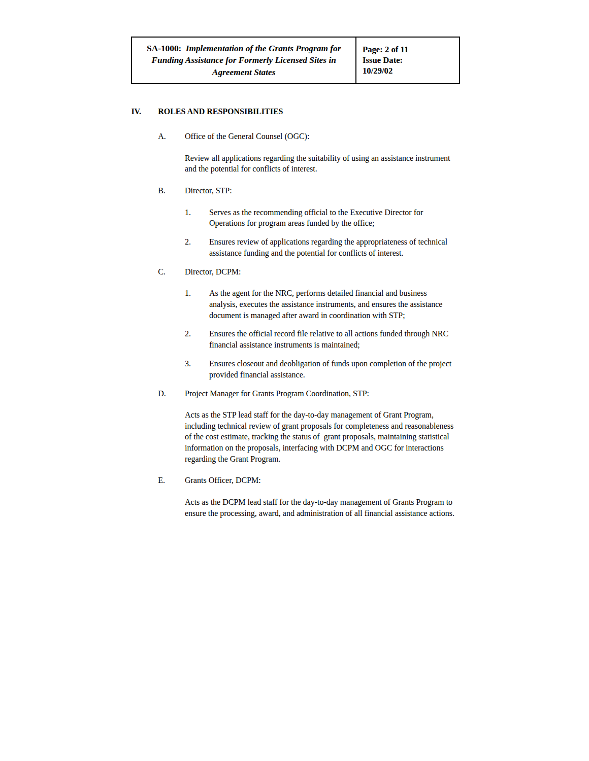SA-1000: Implementation of the Grants Program for Funding Assistance for Formerly Licensed Sites in Agreement States
Page: 2 of 11
Issue Date:
10/29/02
IV. ROLES AND RESPONSIBILITIES
A. Office of the General Counsel (OGC):
Review all applications regarding the suitability of using an assistance instrument and the potential for conflicts of interest.
B. Director, STP:
1. Serves as the recommending official to the Executive Director for Operations for program areas funded by the office;
2. Ensures review of applications regarding the appropriateness of technical assistance funding and the potential for conflicts of interest.
C. Director, DCPM:
1. As the agent for the NRC, performs detailed financial and business analysis, executes the assistance instruments, and ensures the assistance document is managed after award in coordination with STP;
2. Ensures the official record file relative to all actions funded through NRC financial assistance instruments is maintained;
3. Ensures closeout and deobligation of funds upon completion of the project provided financial assistance.
D. Project Manager for Grants Program Coordination, STP:
Acts as the STP lead staff for the day-to-day management of Grant Program, including technical review of grant proposals for completeness and reasonableness of the cost estimate, tracking the status of grant proposals, maintaining statistical information on the proposals, interfacing with DCPM and OGC for interactions regarding the Grant Program.
E. Grants Officer, DCPM:
Acts as the DCPM lead staff for the day-to-day management of Grants Program to ensure the processing, award, and administration of all financial assistance actions.